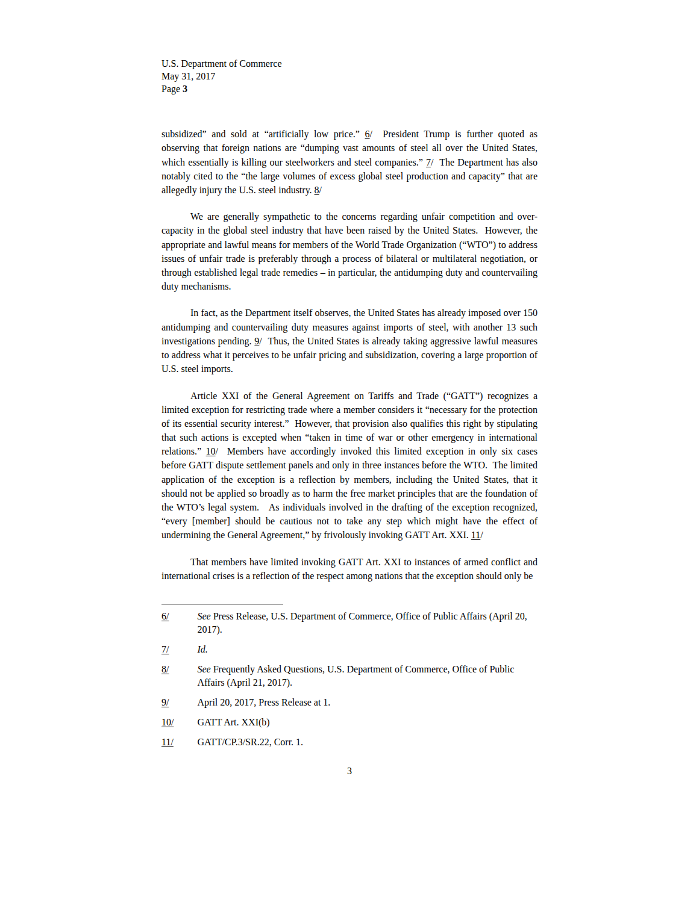U.S. Department of Commerce
May 31, 2017
Page 3
subsidized” and sold at “artificially low price.” 6/ President Trump is further quoted as observing that foreign nations are “dumping vast amounts of steel all over the United States, which essentially is killing our steelworkers and steel companies.” 7/ The Department has also notably cited to the “the large volumes of excess global steel production and capacity” that are allegedly injury the U.S. steel industry. 8/
We are generally sympathetic to the concerns regarding unfair competition and over-capacity in the global steel industry that have been raised by the United States. However, the appropriate and lawful means for members of the World Trade Organization (“WTO”) to address issues of unfair trade is preferably through a process of bilateral or multilateral negotiation, or through established legal trade remedies – in particular, the antidumping duty and countervailing duty mechanisms.
In fact, as the Department itself observes, the United States has already imposed over 150 antidumping and countervailing duty measures against imports of steel, with another 13 such investigations pending. 9/ Thus, the United States is already taking aggressive lawful measures to address what it perceives to be unfair pricing and subsidization, covering a large proportion of U.S. steel imports.
Article XXI of the General Agreement on Tariffs and Trade (“GATT”) recognizes a limited exception for restricting trade where a member considers it “necessary for the protection of its essential security interest.” However, that provision also qualifies this right by stipulating that such actions is excepted when “taken in time of war or other emergency in international relations.” 10/ Members have accordingly invoked this limited exception in only six cases before GATT dispute settlement panels and only in three instances before the WTO. The limited application of the exception is a reflection by members, including the United States, that it should not be applied so broadly as to harm the free market principles that are the foundation of the WTO’s legal system. As individuals involved in the drafting of the exception recognized, “every [member] should be cautious not to take any step which might have the effect of undermining the General Agreement,” by frivolously invoking GATT Art. XXI. 11/
That members have limited invoking GATT Art. XXI to instances of armed conflict and international crises is a reflection of the respect among nations that the exception should only be
6/
See Press Release, U.S. Department of Commerce, Office of Public Affairs (April 20, 2017).
7/
Id.
8/
See Frequently Asked Questions, U.S. Department of Commerce, Office of Public Affairs (April 21, 2017).
9/
April 20, 2017, Press Release at 1.
10/
GATT Art. XXI(b)
11/
GATT/CP.3/SR.22, Corr. 1.
3